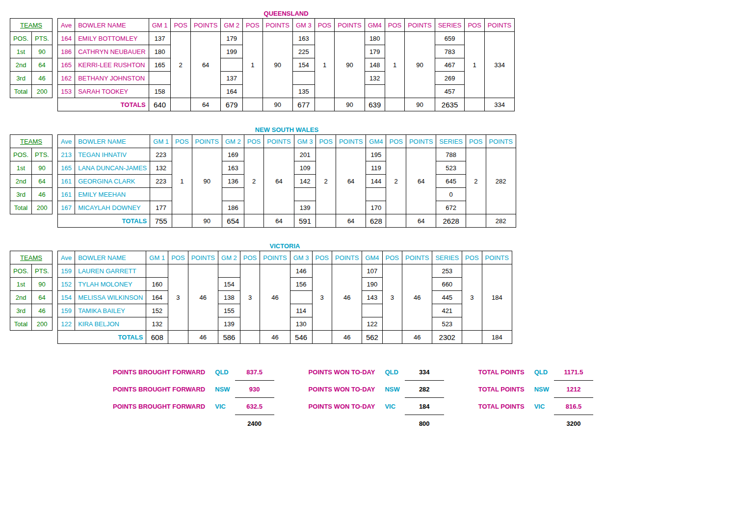| / TEAMS / / POS. / PTS. / / 1st / 90 / / 2nd / 64 / / 3rd / 46 / / Total / 200 / | QUEENSLAND / Ave / BOWLER NAME / GM 1 / POS / POINTS / GM 2 / POS / POINTS / GM 3 / POS / POINTS / GM4 / POS / POINTS / SERIES / POS / POINTS / / 164 / EMILY BOTTOMLEY / 137 / 2 / 64 / 179 / 1 / 90 / 163 / 1 / 90 / 180 / 1 / 90 / 659 / 1 / 334 / / 186 / CATHRYN NEUBAUER / 180 / 199 / 225 / 179 / 783 / / 165 / KERRI-LEE RUSHTON / 165 / / 154 / 148 / 467 / / 162 / BETHANY JOHNSTON / / 137 / / 132 / 269 / / 153 / SARAH TOOKEY / 158 / 164 / 135 / / 457 / / TOTALS / 640 / / 64 / 679 / / 90 / 677 / / 90 / 639 / / 90 / 2635 / / 334 / |
| / TEAMS / / POS. / PTS. / / 1st / 90 / / 2nd / 64 / / 3rd / 46 / / Total / 200 / | NEW SOUTH WALES / Ave / BOWLER NAME / GM 1 / POS / POINTS / GM 2 / POS / POINTS / GM 3 / POS / POINTS / GM4 / POS / POINTS / SERIES / POS / POINTS / / 213 / TEGAN IHNATIV / 223 / 1 / 90 / 169 / 2 / 64 / 201 / 2 / 64 / 195 / 2 / 64 / 788 / 2 / 282 / / 165 / LANA DUNCAN-JAMES / 132 / 163 / 109 / 119 / 523 / / 161 / GEORGINA CLARK / 223 / 136 / 142 / 144 / 645 / / 161 / EMILY MEEHAN / / / / / 0 / / 167 / MICAYLAH DOWNEY / 177 / 186 / 139 / 170 / 672 / / TOTALS / 755 / / 90 / 654 / / 64 / 591 / / 64 / 628 / / 64 / 2628 / / 282 / |
| / TEAMS / / POS. / PTS. / / 1st / 90 / / 2nd / 64 / / 3rd / 46 / / Total / 200 / | VICTORIA / Ave / BOWLER NAME / GM 1 / POS / POINTS / GM 2 / POS / POINTS / GM 3 / POS / POINTS / GM4 / POS / POINTS / SERIES / POS / POINTS / / 159 / LAUREN GARRETT / / 3 / 46 / / 3 / 46 / 146 / 3 / 46 / 107 / 3 / 46 / 253 / 3 / 184 / / 152 / TYLAH MOLONEY / 160 / 154 / 156 / 190 / 660 / / 154 / MELISSA WILKINSON / 164 / 138 / / 143 / 445 / / 159 / TAMIKA BAILEY / 152 / 155 / 114 / / 421 / / 122 / KIRA BELJON / 132 / 139 / 130 / 122 / 523 / / TOTALS / 608 / / 46 / 586 / / 46 / 546 / / 46 / 562 / / 46 / 2302 / / 184 / |
| POINTS BROUGHT FORWARD | QLD | 837.5 | | POINTS WON TO-DAY | QLD | 334 | | TOTAL POINTS | QLD | 1171.5 |
| POINTS BROUGHT FORWARD | NSW | 930 | | POINTS WON TO-DAY | NSW | 282 | | TOTAL POINTS | NSW | 1212 |
| POINTS BROUGHT FORWARD | VIC | 632.5 | | POINTS WON TO-DAY | VIC | 184 | | TOTAL POINTS | VIC | 816.5 |
| | | 2400 | | | | 800 | | | | 3200 |